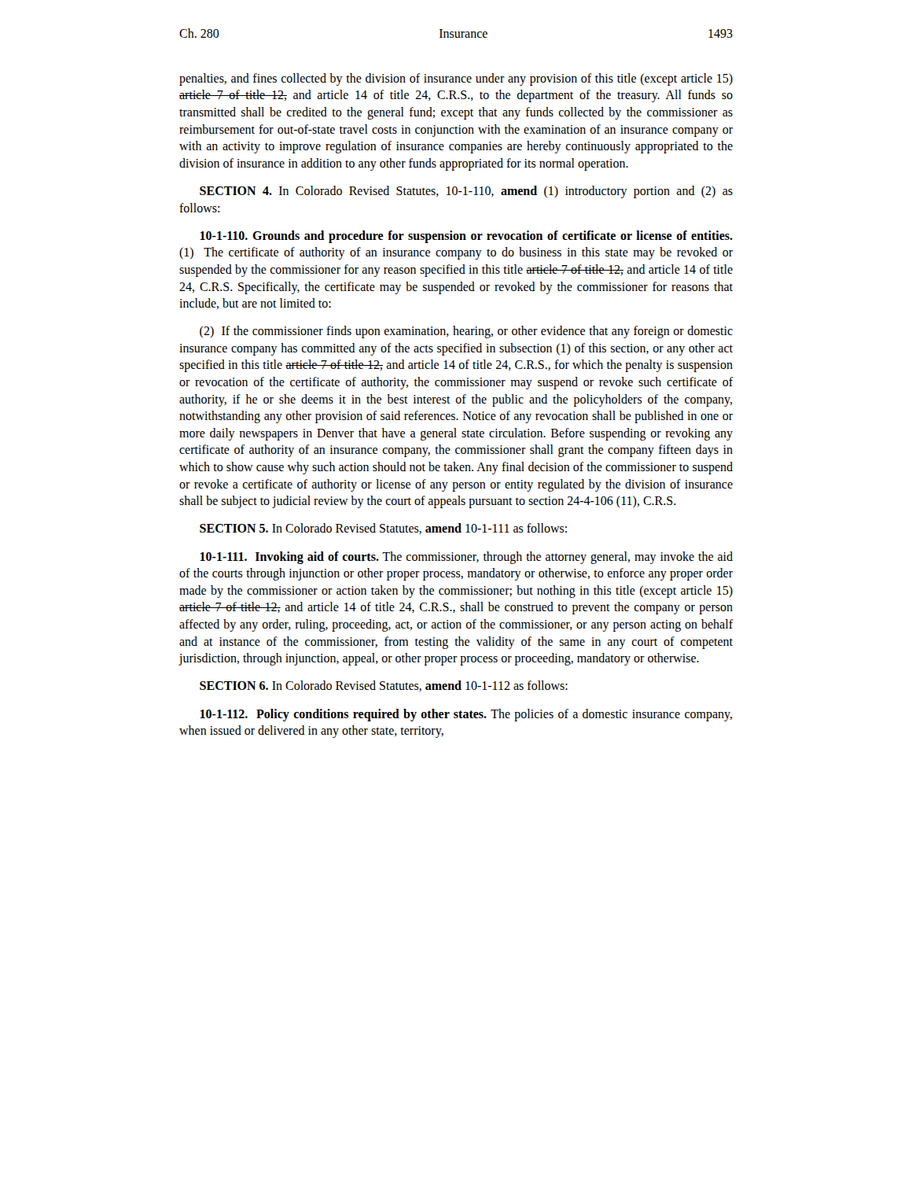Ch. 280 Insurance 1493
penalties, and fines collected by the division of insurance under any provision of this title (except article 15) article 7 of title 12, and article 14 of title 24, C.R.S., to the department of the treasury. All funds so transmitted shall be credited to the general fund; except that any funds collected by the commissioner as reimbursement for out-of-state travel costs in conjunction with the examination of an insurance company or with an activity to improve regulation of insurance companies are hereby continuously appropriated to the division of insurance in addition to any other funds appropriated for its normal operation.
SECTION 4. In Colorado Revised Statutes, 10-1-110, amend (1) introductory portion and (2) as follows:
10-1-110. Grounds and procedure for suspension or revocation of certificate or license of entities. (1) The certificate of authority of an insurance company to do business in this state may be revoked or suspended by the commissioner for any reason specified in this title article 7 of title 12, and article 14 of title 24, C.R.S. Specifically, the certificate may be suspended or revoked by the commissioner for reasons that include, but are not limited to:
(2) If the commissioner finds upon examination, hearing, or other evidence that any foreign or domestic insurance company has committed any of the acts specified in subsection (1) of this section, or any other act specified in this title article 7 of title 12, and article 14 of title 24, C.R.S., for which the penalty is suspension or revocation of the certificate of authority, the commissioner may suspend or revoke such certificate of authority, if he or she deems it in the best interest of the public and the policyholders of the company, notwithstanding any other provision of said references. Notice of any revocation shall be published in one or more daily newspapers in Denver that have a general state circulation. Before suspending or revoking any certificate of authority of an insurance company, the commissioner shall grant the company fifteen days in which to show cause why such action should not be taken. Any final decision of the commissioner to suspend or revoke a certificate of authority or license of any person or entity regulated by the division of insurance shall be subject to judicial review by the court of appeals pursuant to section 24-4-106 (11), C.R.S.
SECTION 5. In Colorado Revised Statutes, amend 10-1-111 as follows:
10-1-111. Invoking aid of courts. The commissioner, through the attorney general, may invoke the aid of the courts through injunction or other proper process, mandatory or otherwise, to enforce any proper order made by the commissioner or action taken by the commissioner; but nothing in this title (except article 15) article 7 of title 12, and article 14 of title 24, C.R.S., shall be construed to prevent the company or person affected by any order, ruling, proceeding, act, or action of the commissioner, or any person acting on behalf and at instance of the commissioner, from testing the validity of the same in any court of competent jurisdiction, through injunction, appeal, or other proper process or proceeding, mandatory or otherwise.
SECTION 6. In Colorado Revised Statutes, amend 10-1-112 as follows:
10-1-112. Policy conditions required by other states. The policies of a domestic insurance company, when issued or delivered in any other state, territory,